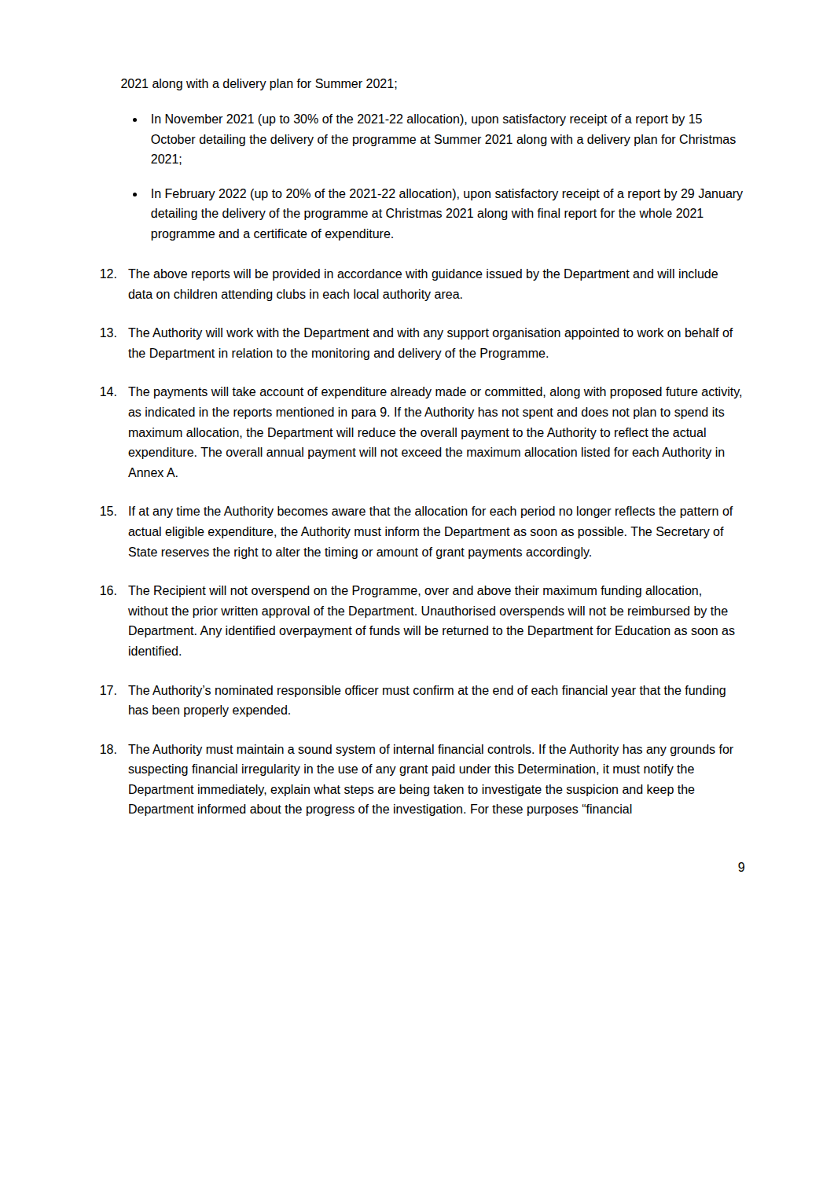2021 along with a delivery plan for Summer 2021;
In November 2021 (up to 30% of the 2021-22 allocation), upon satisfactory receipt of a report by 15 October detailing the delivery of the programme at Summer 2021 along with a delivery plan for Christmas 2021;
In February 2022 (up to 20% of the 2021-22 allocation), upon satisfactory receipt of a report by 29 January detailing the delivery of the programme at Christmas 2021 along with final report for the whole 2021 programme and a certificate of expenditure.
The above reports will be provided in accordance with guidance issued by the Department and will include data on children attending clubs in each local authority area.
The Authority will work with the Department and with any support organisation appointed to work on behalf of the Department in relation to the monitoring and delivery of the Programme.
The payments will take account of expenditure already made or committed, along with proposed future activity, as indicated in the reports mentioned in para 9. If the Authority has not spent and does not plan to spend its maximum allocation, the Department will reduce the overall payment to the Authority to reflect the actual expenditure. The overall annual payment will not exceed the maximum allocation listed for each Authority in Annex A.
If at any time the Authority becomes aware that the allocation for each period no longer reflects the pattern of actual eligible expenditure, the Authority must inform the Department as soon as possible. The Secretary of State reserves the right to alter the timing or amount of grant payments accordingly.
The Recipient will not overspend on the Programme, over and above their maximum funding allocation, without the prior written approval of the Department. Unauthorised overspends will not be reimbursed by the Department. Any identified overpayment of funds will be returned to the Department for Education as soon as identified.
The Authority’s nominated responsible officer must confirm at the end of each financial year that the funding has been properly expended.
The Authority must maintain a sound system of internal financial controls. If the Authority has any grounds for suspecting financial irregularity in the use of any grant paid under this Determination, it must notify the Department immediately, explain what steps are being taken to investigate the suspicion and keep the Department informed about the progress of the investigation. For these purposes “financial
9